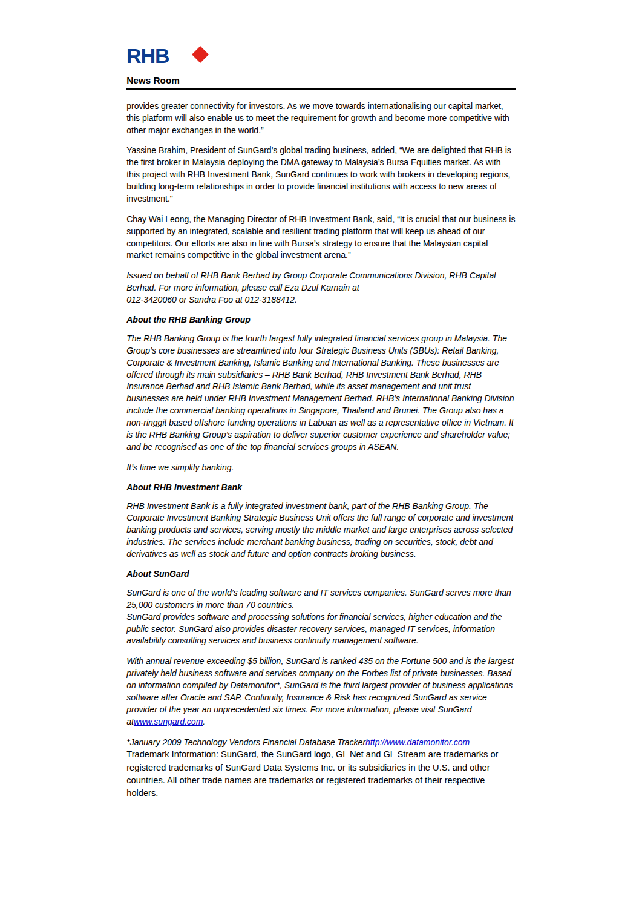RHB
News Room
provides greater connectivity for investors. As we move towards internationalising our capital market, this platform will also enable us to meet the requirement for growth and become more competitive with other major exchanges in the world.”
Yassine Brahim, President of SunGard's global trading business, added, “We are delighted that RHB is the first broker in Malaysia deploying the DMA gateway to Malaysia’s Bursa Equities market. As with this project with RHB Investment Bank, SunGard continues to work with brokers in developing regions, building long-term relationships in order to provide financial institutions with access to new areas of investment."
Chay Wai Leong, the Managing Director of RHB Investment Bank, said, “It is crucial that our business is supported by an integrated, scalable and resilient trading platform that will keep us ahead of our competitors. Our efforts are also in line with Bursa’s strategy to ensure that the Malaysian capital market remains competitive in the global investment arena.”
Issued on behalf of RHB Bank Berhad by Group Corporate Communications Division, RHB Capital Berhad. For more information, please call Eza Dzul Karnain at
012-3420060 or Sandra Foo at 012-3188412.
About the RHB Banking Group
The RHB Banking Group is the fourth largest fully integrated financial services group in Malaysia. The Group’s core businesses are streamlined into four Strategic Business Units (SBUs): Retail Banking, Corporate & Investment Banking, Islamic Banking and International Banking. These businesses are offered through its main subsidiaries – RHB Bank Berhad, RHB Investment Bank Berhad, RHB Insurance Berhad and RHB Islamic Bank Berhad, while its asset management and unit trust businesses are held under RHB Investment Management Berhad. RHB’s International Banking Division include the commercial banking operations in Singapore, Thailand and Brunei. The Group also has a non-ringgit based offshore funding operations in Labuan as well as a representative office in Vietnam. It is the RHB Banking Group’s aspiration to deliver superior customer experience and shareholder value; and be recognised as one of the top financial services groups in ASEAN.
It’s time we simplify banking.
About RHB Investment Bank
RHB Investment Bank is a fully integrated investment bank, part of the RHB Banking Group. The Corporate Investment Banking Strategic Business Unit offers the full range of corporate and investment banking products and services, serving mostly the middle market and large enterprises across selected industries. The services include merchant banking business, trading on securities, stock, debt and derivatives as well as stock and future and option contracts broking business.
About SunGard
SunGard is one of the world’s leading software and IT services companies. SunGard serves more than 25,000 customers in more than 70 countries.
SunGard provides software and processing solutions for financial services, higher education and the public sector. SunGard also provides disaster recovery services, managed IT services, information availability consulting services and business continuity management software.
With annual revenue exceeding $5 billion, SunGard is ranked 435 on the Fortune 500 and is the largest privately held business software and services company on the Forbes list of private businesses. Based on information compiled by Datamonitor*, SunGard is the third largest provider of business applications software after Oracle and SAP. Continuity, Insurance & Risk has recognized SunGard as service provider of the year an unprecedented six times. For more information, please visit SunGard atwww.sungard.com.
*January 2009 Technology Vendors Financial Database Trackerhttp://www.datamonitor.com
Trademark Information: SunGard, the SunGard logo, GL Net and GL Stream are trademarks or registered trademarks of SunGard Data Systems Inc. or its subsidiaries in the U.S. and other countries. All other trade names are trademarks or registered trademarks of their respective holders.